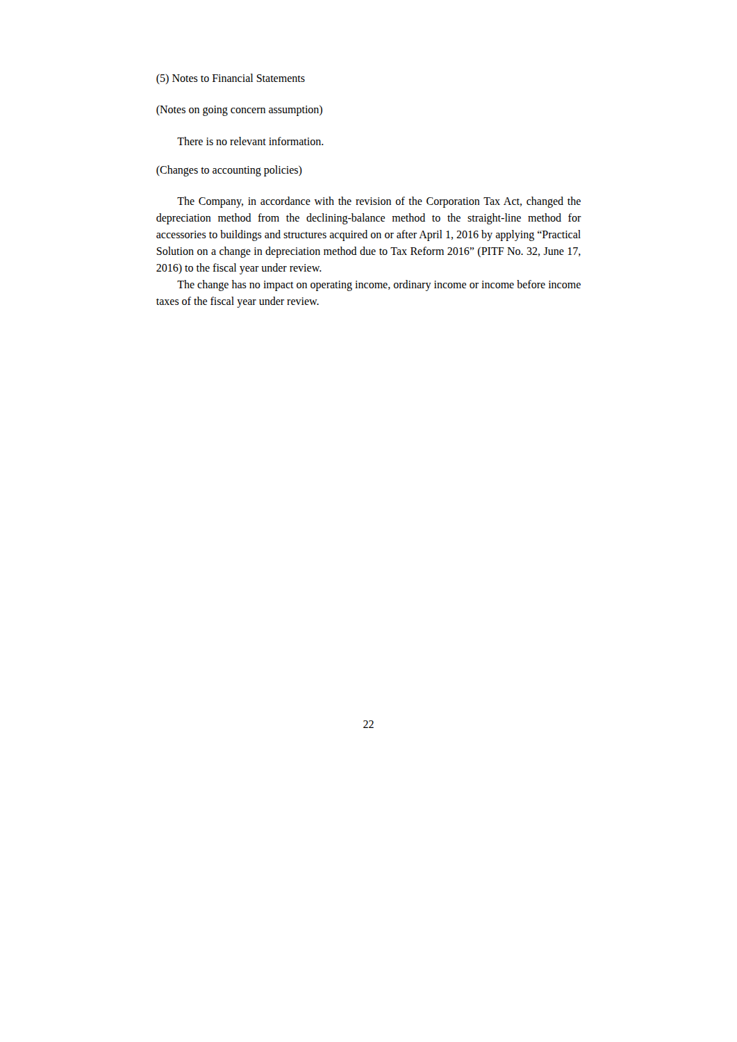(5) Notes to Financial Statements
(Notes on going concern assumption)
There is no relevant information.
(Changes to accounting policies)
The Company, in accordance with the revision of the Corporation Tax Act, changed the depreciation method from the declining-balance method to the straight-line method for accessories to buildings and structures acquired on or after April 1, 2016 by applying “Practical Solution on a change in depreciation method due to Tax Reform 2016” (PITF No. 32, June 17, 2016) to the fiscal year under review.
The change has no impact on operating income, ordinary income or income before income taxes of the fiscal year under review.
22